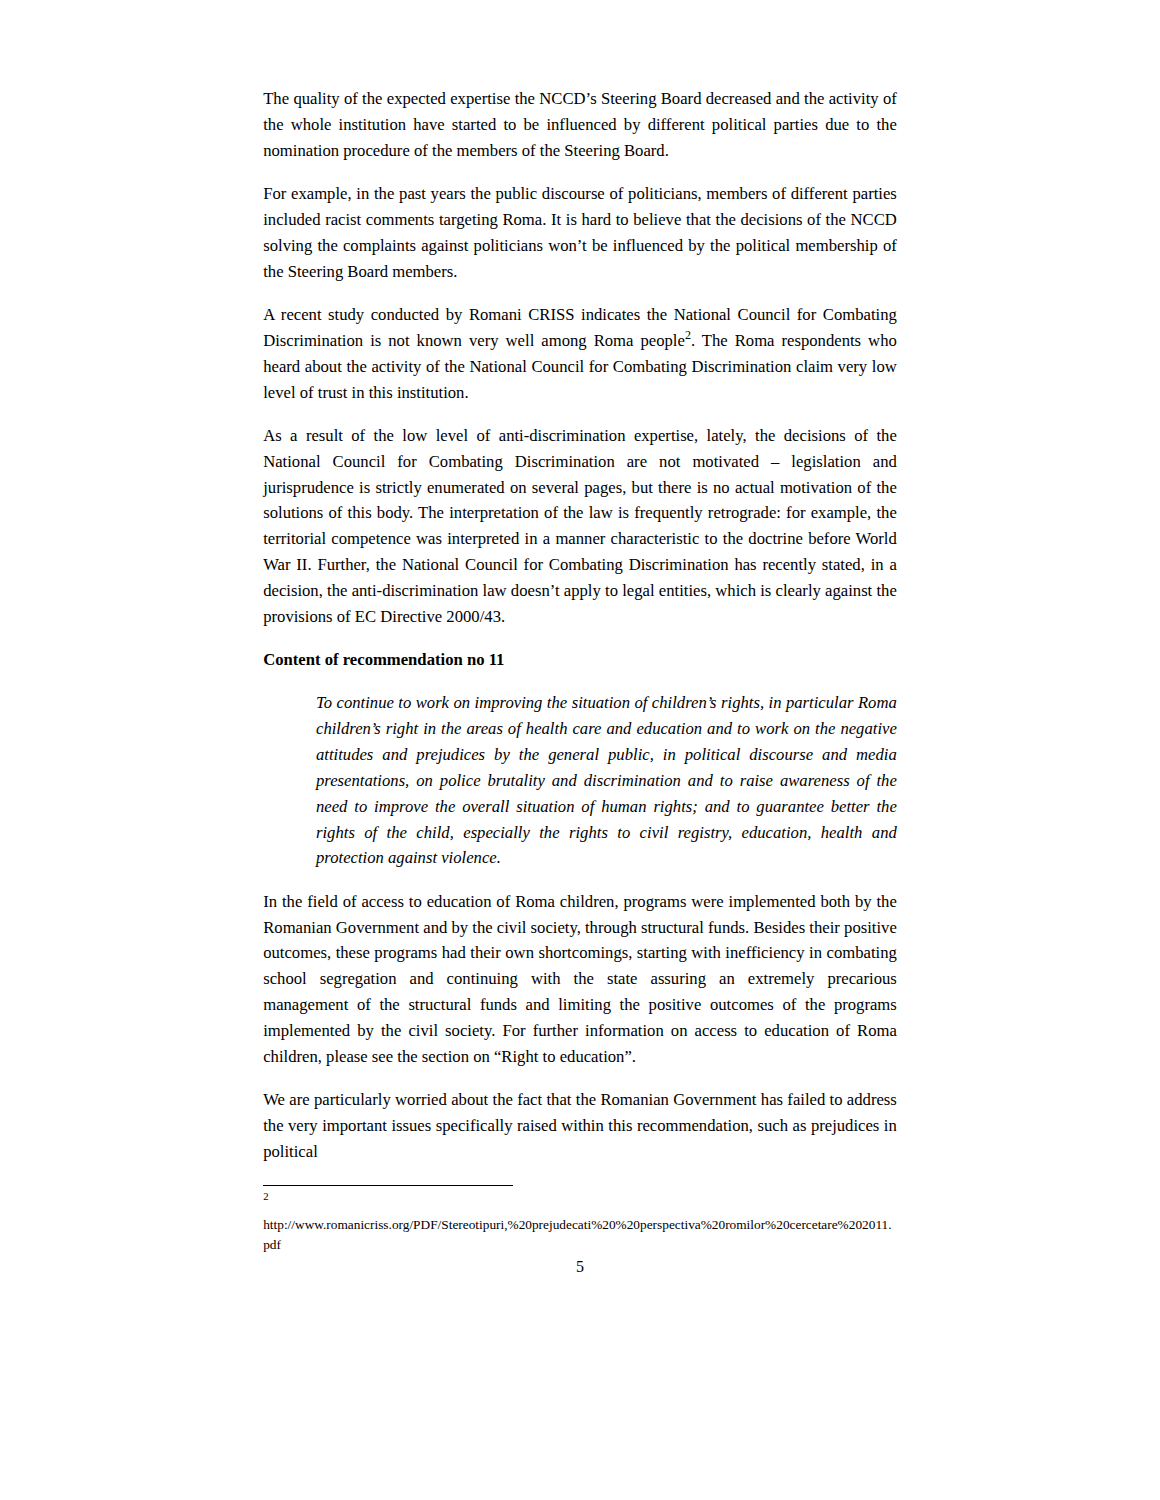The quality of the expected expertise the NCCD’s Steering Board decreased and the activity of the whole institution have started to be influenced by different political parties due to the nomination procedure of the members of the Steering Board.
For example, in the past years the public discourse of politicians, members of different parties included racist comments targeting Roma. It is hard to believe that the decisions of the NCCD solving the complaints against politicians won’t be influenced by the political membership of the Steering Board members.
A recent study conducted by Romani CRISS indicates the National Council for Combating Discrimination is not known very well among Roma people2. The Roma respondents who heard about the activity of the National Council for Combating Discrimination claim very low level of trust in this institution.
As a result of the low level of anti-discrimination expertise, lately, the decisions of the National Council for Combating Discrimination are not motivated – legislation and jurisprudence is strictly enumerated on several pages, but there is no actual motivation of the solutions of this body. The interpretation of the law is frequently retrograde: for example, the territorial competence was interpreted in a manner characteristic to the doctrine before World War II. Further, the National Council for Combating Discrimination has recently stated, in a decision, the anti-discrimination law doesn’t apply to legal entities, which is clearly against the provisions of EC Directive 2000/43.
Content of recommendation no 11
To continue to work on improving the situation of children’s rights, in particular Roma children’s right in the areas of health care and education and to work on the negative attitudes and prejudices by the general public, in political discourse and media presentations, on police brutality and discrimination and to raise awareness of the need to improve the overall situation of human rights; and to guarantee better the rights of the child, especially the rights to civil registry, education, health and protection against violence.
In the field of access to education of Roma children, programs were implemented both by the Romanian Government and by the civil society, through structural funds. Besides their positive outcomes, these programs had their own shortcomings, starting with inefficiency in combating school segregation and continuing with the state assuring an extremely precarious management of the structural funds and limiting the positive outcomes of the programs implemented by the civil society. For further information on access to education of Roma children, please see the section on “Right to education”.
We are particularly worried about the fact that the Romanian Government has failed to address the very important issues specifically raised within this recommendation, such as prejudices in political
2
http://www.romanicriss.org/PDF/Stereotipuri,%20prejudecati%20%20perspectiva%20romilor%20cercetare%202011.pdf
5